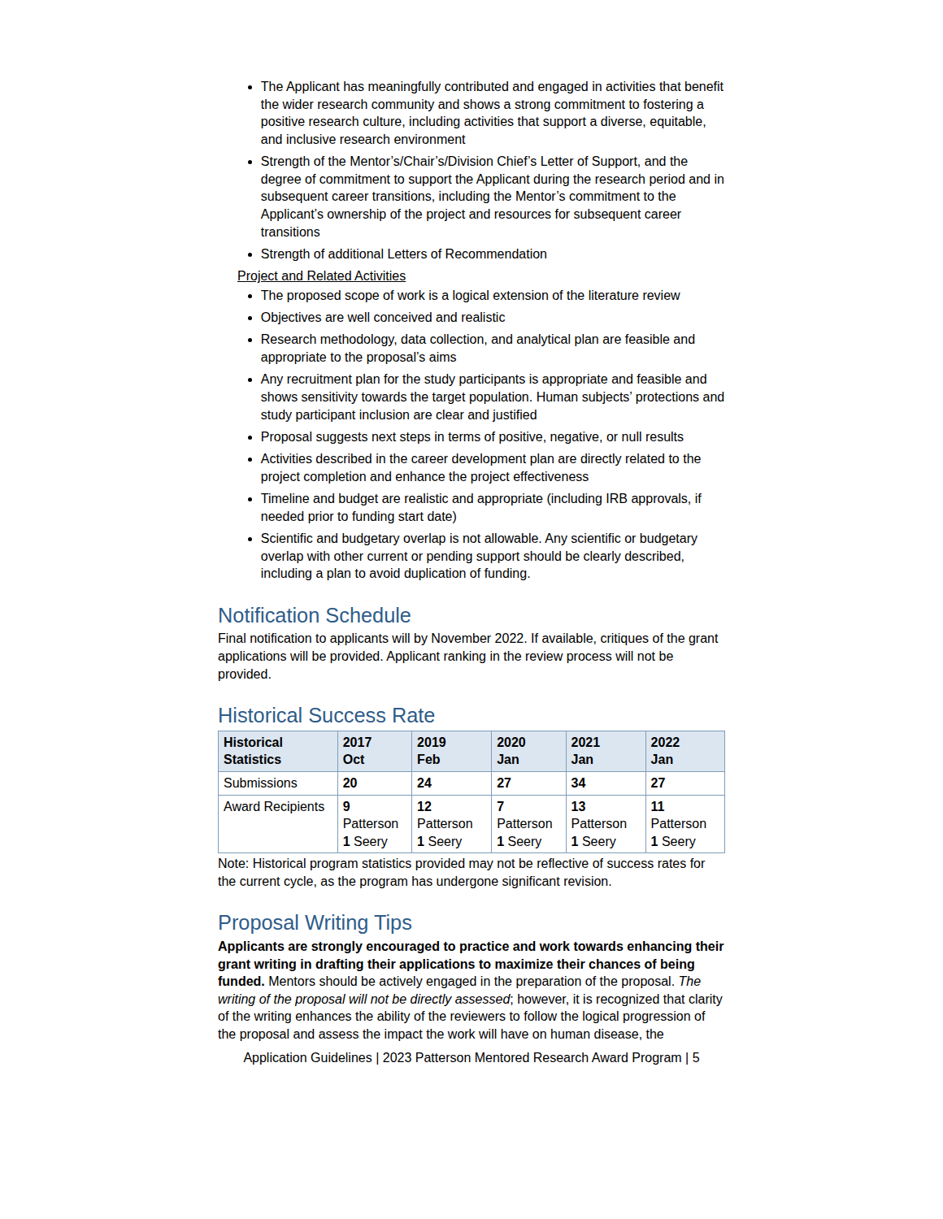The Applicant has meaningfully contributed and engaged in activities that benefit the wider research community and shows a strong commitment to fostering a positive research culture, including activities that support a diverse, equitable, and inclusive research environment
Strength of the Mentor’s/Chair’s/Division Chief’s Letter of Support, and the degree of commitment to support the Applicant during the research period and in subsequent career transitions, including the Mentor’s commitment to the Applicant’s ownership of the project and resources for subsequent career transitions
Strength of additional Letters of Recommendation
Project and Related Activities
The proposed scope of work is a logical extension of the literature review
Objectives are well conceived and realistic
Research methodology, data collection, and analytical plan are feasible and appropriate to the proposal’s aims
Any recruitment plan for the study participants is appropriate and feasible and shows sensitivity towards the target population. Human subjects’ protections and study participant inclusion are clear and justified
Proposal suggests next steps in terms of positive, negative, or null results
Activities described in the career development plan are directly related to the project completion and enhance the project effectiveness
Timeline and budget are realistic and appropriate (including IRB approvals, if needed prior to funding start date)
Scientific and budgetary overlap is not allowable. Any scientific or budgetary overlap with other current or pending support should be clearly described, including a plan to avoid duplication of funding.
Notification Schedule
Final notification to applicants will by November 2022. If available, critiques of the grant applications will be provided. Applicant ranking in the review process will not be provided.
Historical Success Rate
| Historical Statistics | 2017 Oct | 2019 Feb | 2020 Jan | 2021 Jan | 2022 Jan |
| --- | --- | --- | --- | --- | --- |
| Submissions | 20 | 24 | 27 | 34 | 27 |
| Award Recipients | 9 Patterson 1 Seery | 12 Patterson 1 Seery | 7 Patterson 1 Seery | 13 Patterson 1 Seery | 11 Patterson 1 Seery |
Note: Historical program statistics provided may not be reflective of success rates for the current cycle, as the program has undergone significant revision.
Proposal Writing Tips
Applicants are strongly encouraged to practice and work towards enhancing their grant writing in drafting their applications to maximize their chances of being funded. Mentors should be actively engaged in the preparation of the proposal. The writing of the proposal will not be directly assessed; however, it is recognized that clarity of the writing enhances the ability of the reviewers to follow the logical progression of the proposal and assess the impact the work will have on human disease, the
Application Guidelines | 2023 Patterson Mentored Research Award Program | 5